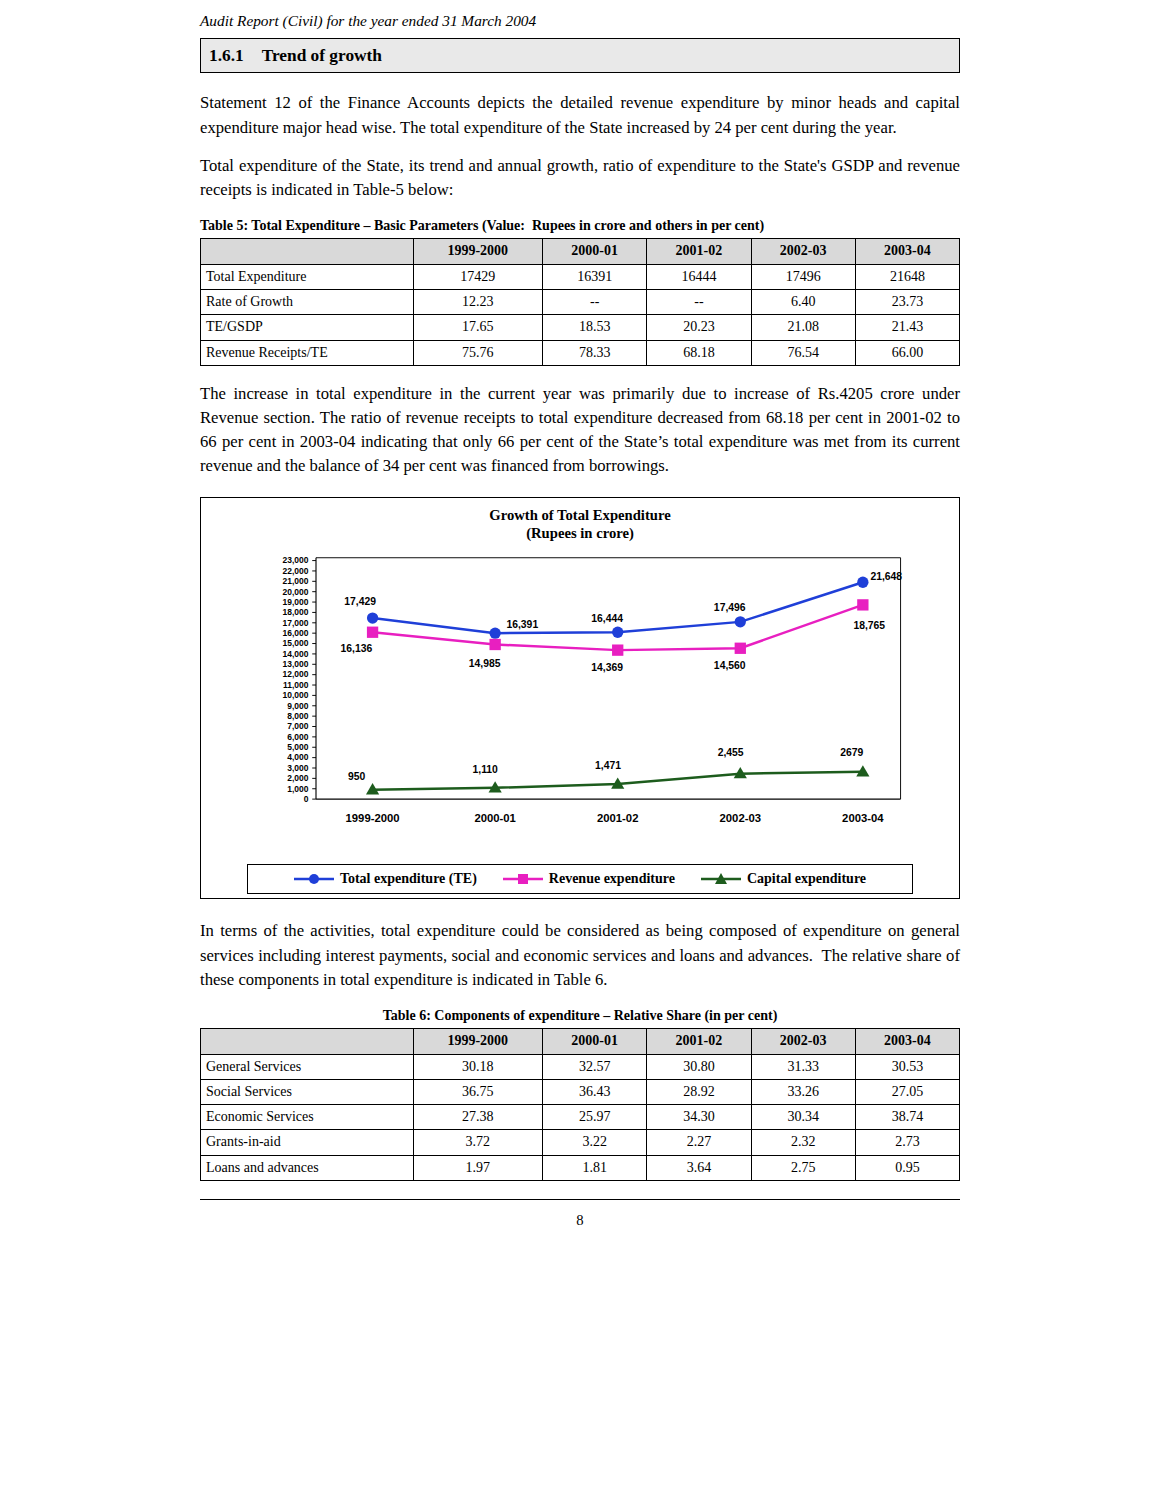Audit Report (Civil) for the year ended 31 March 2004
1.6.1 Trend of growth
Statement 12 of the Finance Accounts depicts the detailed revenue expenditure by minor heads and capital expenditure major head wise. The total expenditure of the State increased by 24 per cent during the year.
Total expenditure of the State, its trend and annual growth, ratio of expenditure to the State's GSDP and revenue receipts is indicated in Table-5 below:
Table 5: Total Expenditure – Basic Parameters (Value: Rupees in crore and others in per cent)
| | 1999-2000 | 2000-01 | 2001-02 | 2002-03 | 2003-04 |
| --- | --- | --- | --- | --- | --- |
| Total Expenditure | 17429 | 16391 | 16444 | 17496 | 21648 |
| Rate of Growth | 12.23 | -- | -- | 6.40 | 23.73 |
| TE/GSDP | 17.65 | 18.53 | 20.23 | 21.08 | 21.43 |
| Revenue Receipts/TE | 75.76 | 78.33 | 68.18 | 76.54 | 66.00 |
The increase in total expenditure in the current year was primarily due to increase of Rs.4205 crore under Revenue section. The ratio of revenue receipts to total expenditure decreased from 68.18 per cent in 2001-02 to 66 per cent in 2003-04 indicating that only 66 per cent of the State’s total expenditure was met from its current revenue and the balance of 34 per cent was financed from borrowings.
Growth of Total Expenditure
(Rupees in crore)
23,000 22,000 21,000 20,000 19,000 18,000 17,000 16,000 15,000 14,000 13,000 12,000 11,000 10,000 9,000 8,000 7,000 6,000 5,000 4,000 3,000 2,000 1,000 0 17,429 16,391 16,444 17,496 21,648 16,136 14,985 14,369 14,560 18,765 950 1,110 1,471 2,455 2679 1999-2000 2000-01 2001-02 2002-03 2003-04
Total expenditure (TE) Revenue expenditure Capital expenditure
In terms of the activities, total expenditure could be considered as being composed of expenditure on general services including interest payments, social and economic services and loans and advances. The relative share of these components in total expenditure is indicated in Table 6.
Table 6: Components of expenditure – Relative Share (in per cent)
| | 1999-2000 | 2000-01 | 2001-02 | 2002-03 | 2003-04 |
| --- | --- | --- | --- | --- | --- |
| General Services | 30.18 | 32.57 | 30.80 | 31.33 | 30.53 |
| Social Services | 36.75 | 36.43 | 28.92 | 33.26 | 27.05 |
| Economic Services | 27.38 | 25.97 | 34.30 | 30.34 | 38.74 |
| Grants-in-aid | 3.72 | 3.22 | 2.27 | 2.32 | 2.73 |
| Loans and advances | 1.97 | 1.81 | 3.64 | 2.75 | 0.95 |
8